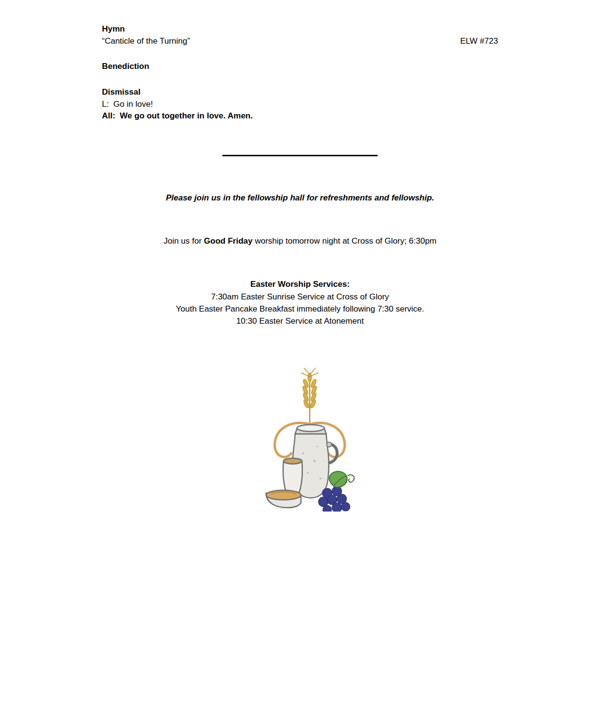Hymn
“Canticle of the Turning” ELW #723
Benediction
Dismissal
L: Go in love!
All: We go out together in love. Amen.
Please join us in the fellowship hall for refreshments and fellowship.
Join us for Good Friday worship tomorrow night at Cross of Glory; 6:30pm
Easter Worship Services:
7:30am Easter Sunrise Service at Cross of Glory
Youth Easter Pancake Breakfast immediately following 7:30 service.
10:30 Easter Service at Atonement
Communion elements: pitcher, cup, bread, wheat, grapes